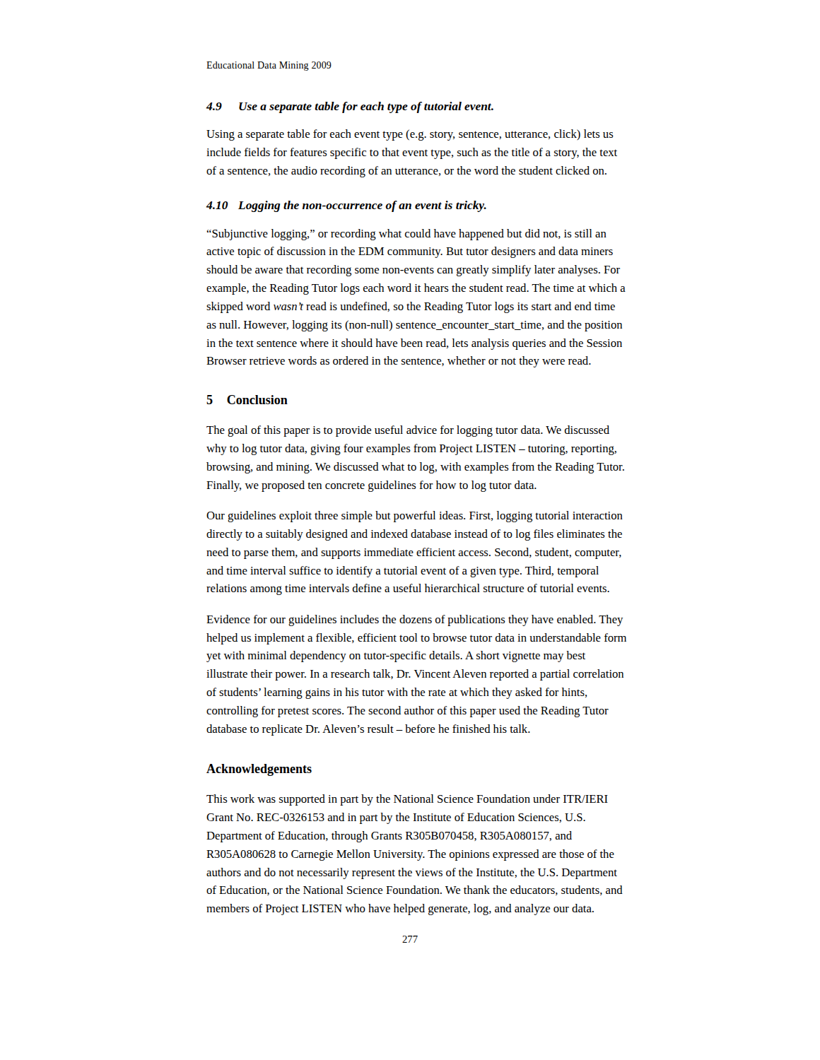Educational Data Mining 2009
4.9 Use a separate table for each type of tutorial event.
Using a separate table for each event type (e.g. story, sentence, utterance, click) lets us include fields for features specific to that event type, such as the title of a story, the text of a sentence, the audio recording of an utterance, or the word the student clicked on.
4.10 Logging the non-occurrence of an event is tricky.
“Subjunctive logging,” or recording what could have happened but did not, is still an active topic of discussion in the EDM community. But tutor designers and data miners should be aware that recording some non-events can greatly simplify later analyses. For example, the Reading Tutor logs each word it hears the student read. The time at which a skipped word wasn’t read is undefined, so the Reading Tutor logs its start and end time as null. However, logging its (non-null) sentence_encounter_start_time, and the position in the text sentence where it should have been read, lets analysis queries and the Session Browser retrieve words as ordered in the sentence, whether or not they were read.
5 Conclusion
The goal of this paper is to provide useful advice for logging tutor data. We discussed why to log tutor data, giving four examples from Project LISTEN – tutoring, reporting, browsing, and mining. We discussed what to log, with examples from the Reading Tutor. Finally, we proposed ten concrete guidelines for how to log tutor data.
Our guidelines exploit three simple but powerful ideas. First, logging tutorial interaction directly to a suitably designed and indexed database instead of to log files eliminates the need to parse them, and supports immediate efficient access. Second, student, computer, and time interval suffice to identify a tutorial event of a given type. Third, temporal relations among time intervals define a useful hierarchical structure of tutorial events.
Evidence for our guidelines includes the dozens of publications they have enabled. They helped us implement a flexible, efficient tool to browse tutor data in understandable form yet with minimal dependency on tutor-specific details. A short vignette may best illustrate their power. In a research talk, Dr. Vincent Aleven reported a partial correlation of students’ learning gains in his tutor with the rate at which they asked for hints, controlling for pretest scores. The second author of this paper used the Reading Tutor database to replicate Dr. Aleven’s result – before he finished his talk.
Acknowledgements
This work was supported in part by the National Science Foundation under ITR/IERI Grant No. REC-0326153 and in part by the Institute of Education Sciences, U.S. Department of Education, through Grants R305B070458, R305A080157, and R305A080628 to Carnegie Mellon University. The opinions expressed are those of the authors and do not necessarily represent the views of the Institute, the U.S. Department of Education, or the National Science Foundation. We thank the educators, students, and members of Project LISTEN who have helped generate, log, and analyze our data.
277